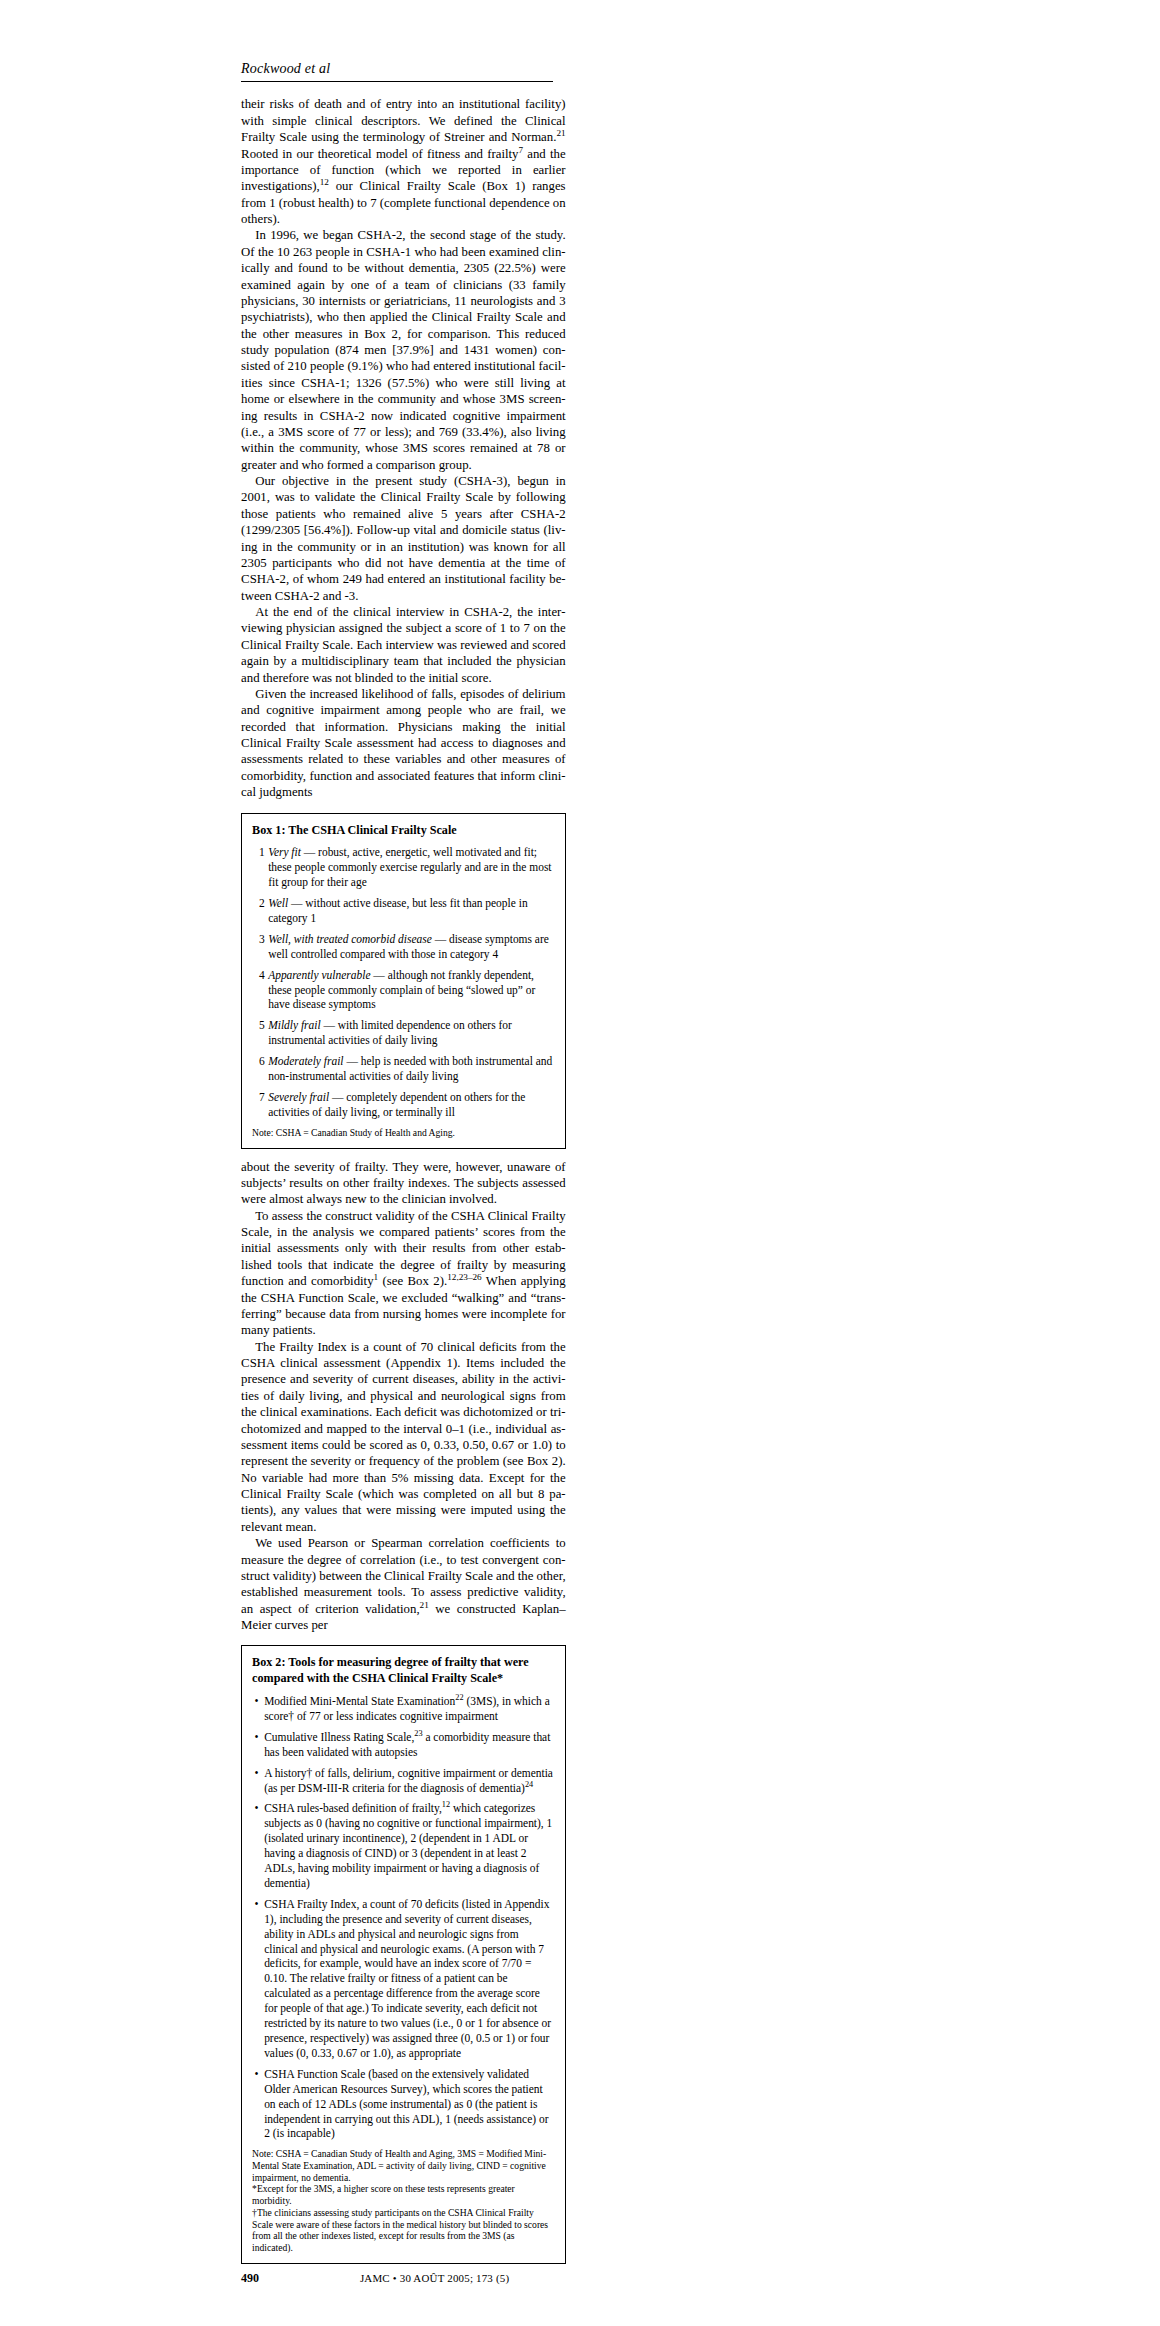Rockwood et al
their risks of death and of entry into an institutional facility) with simple clinical descriptors. We defined the Clinical Frailty Scale using the terminology of Streiner and Norman.21 Rooted in our theoretical model of fitness and frailty7 and the importance of function (which we reported in earlier investigations),12 our Clinical Frailty Scale (Box 1) ranges from 1 (robust health) to 7 (complete functional dependence on others).
In 1996, we began CSHA-2, the second stage of the study. Of the 10 263 people in CSHA-1 who had been examined clinically and found to be without dementia, 2305 (22.5%) were examined again by one of a team of clinicians (33 family physicians, 30 internists or geriatricians, 11 neurologists and 3 psychiatrists), who then applied the Clinical Frailty Scale and the other measures in Box 2, for comparison. This reduced study population (874 men [37.9%] and 1431 women) consisted of 210 people (9.1%) who had entered institutional facilities since CSHA-1; 1326 (57.5%) who were still living at home or elsewhere in the community and whose 3MS screening results in CSHA-2 now indicated cognitive impairment (i.e., a 3MS score of 77 or less); and 769 (33.4%), also living within the community, whose 3MS scores remained at 78 or greater and who formed a comparison group.
Our objective in the present study (CSHA-3), begun in 2001, was to validate the Clinical Frailty Scale by following those patients who remained alive 5 years after CSHA-2 (1299/2305 [56.4%]). Follow-up vital and domicile status (living in the community or in an institution) was known for all 2305 participants who did not have dementia at the time of CSHA-2, of whom 249 had entered an institutional facility between CSHA-2 and -3.
At the end of the clinical interview in CSHA-2, the interviewing physician assigned the subject a score of 1 to 7 on the Clinical Frailty Scale. Each interview was reviewed and scored again by a multidisciplinary team that included the physician and therefore was not blinded to the initial score.
Given the increased likelihood of falls, episodes of delirium and cognitive impairment among people who are frail, we recorded that information. Physicians making the initial Clinical Frailty Scale assessment had access to diagnoses and assessments related to these variables and other measures of comorbidity, function and associated features that inform clinical judgments
Box 1: The CSHA Clinical Frailty Scale
Very fit — robust, active, energetic, well motivated and fit; these people commonly exercise regularly and are in the most fit group for their age
Well — without active disease, but less fit than people in category 1
Well, with treated comorbid disease — disease symptoms are well controlled compared with those in category 4
Apparently vulnerable — although not frankly dependent, these people commonly complain of being “slowed up” or have disease symptoms
Mildly frail — with limited dependence on others for instrumental activities of daily living
Moderately frail — help is needed with both instrumental and non-instrumental activities of daily living
Severely frail — completely dependent on others for the activities of daily living, or terminally ill
Note: CSHA = Canadian Study of Health and Aging.
about the severity of frailty. They were, however, unaware of subjects’ results on other frailty indexes. The subjects assessed were almost always new to the clinician involved.
To assess the construct validity of the CSHA Clinical Frailty Scale, in the analysis we compared patients’ scores from the initial assessments only with their results from other established tools that indicate the degree of frailty by measuring function and comorbidity1 (see Box 2).12,23–26 When applying the CSHA Function Scale, we excluded “walking” and “transferring” because data from nursing homes were incomplete for many patients.
The Frailty Index is a count of 70 clinical deficits from the CSHA clinical assessment (Appendix 1). Items included the presence and severity of current diseases, ability in the activities of daily living, and physical and neurological signs from the clinical examinations. Each deficit was dichotomized or trichotomized and mapped to the interval 0–1 (i.e., individual assessment items could be scored as 0, 0.33, 0.50, 0.67 or 1.0) to represent the severity or frequency of the problem (see Box 2). No variable had more than 5% missing data. Except for the Clinical Frailty Scale (which was completed on all but 8 patients), any values that were missing were imputed using the relevant mean.
We used Pearson or Spearman correlation coefficients to measure the degree of correlation (i.e., to test convergent construct validity) between the Clinical Frailty Scale and the other, established measurement tools. To assess predictive validity, an aspect of criterion validation,21 we constructed Kaplan–Meier curves per
Box 2: Tools for measuring degree of frailty that were compared with the CSHA Clinical Frailty Scale*
Modified Mini-Mental State Examination22 (3MS), in which a score† of 77 or less indicates cognitive impairment
Cumulative Illness Rating Scale,23 a comorbidity measure that has been validated with autopsies
A history† of falls, delirium, cognitive impairment or dementia (as per DSM-III-R criteria for the diagnosis of dementia)24
CSHA rules-based definition of frailty,12 which categorizes subjects as 0 (having no cognitive or functional impairment), 1 (isolated urinary incontinence), 2 (dependent in 1 ADL or having a diagnosis of CIND) or 3 (dependent in at least 2 ADLs, having mobility impairment or having a diagnosis of dementia)
CSHA Frailty Index, a count of 70 deficits (listed in Appendix 1), including the presence and severity of current diseases, ability in ADLs and physical and neurologic signs from clinical and physical and neurologic exams. (A person with 7 deficits, for example, would have an index score of 7/70 = 0.10. The relative frailty or fitness of a patient can be calculated as a percentage difference from the average score for people of that age.) To indicate severity, each deficit not restricted by its nature to two values (i.e., 0 or 1 for absence or presence, respectively) was assigned three (0, 0.5 or 1) or four values (0, 0.33, 0.67 or 1.0), as appropriate
CSHA Function Scale (based on the extensively validated Older American Resources Survey), which scores the patient on each of 12 ADLs (some instrumental) as 0 (the patient is independent in carrying out this ADL), 1 (needs assistance) or 2 (is incapable)
Note: CSHA = Canadian Study of Health and Aging, 3MS = Modified Mini-Mental State Examination, ADL = activity of daily living, CIND = cognitive impairment, no dementia.
*Except for the 3MS, a higher score on these tests represents greater morbidity.
†The clinicians assessing study participants on the CSHA Clinical Frailty Scale were aware of these factors in the medical history but blinded to scores from all the other indexes listed, except for results from the 3MS (as indicated).
490 JAMC • 30 AOÛT 2005; 173 (5)